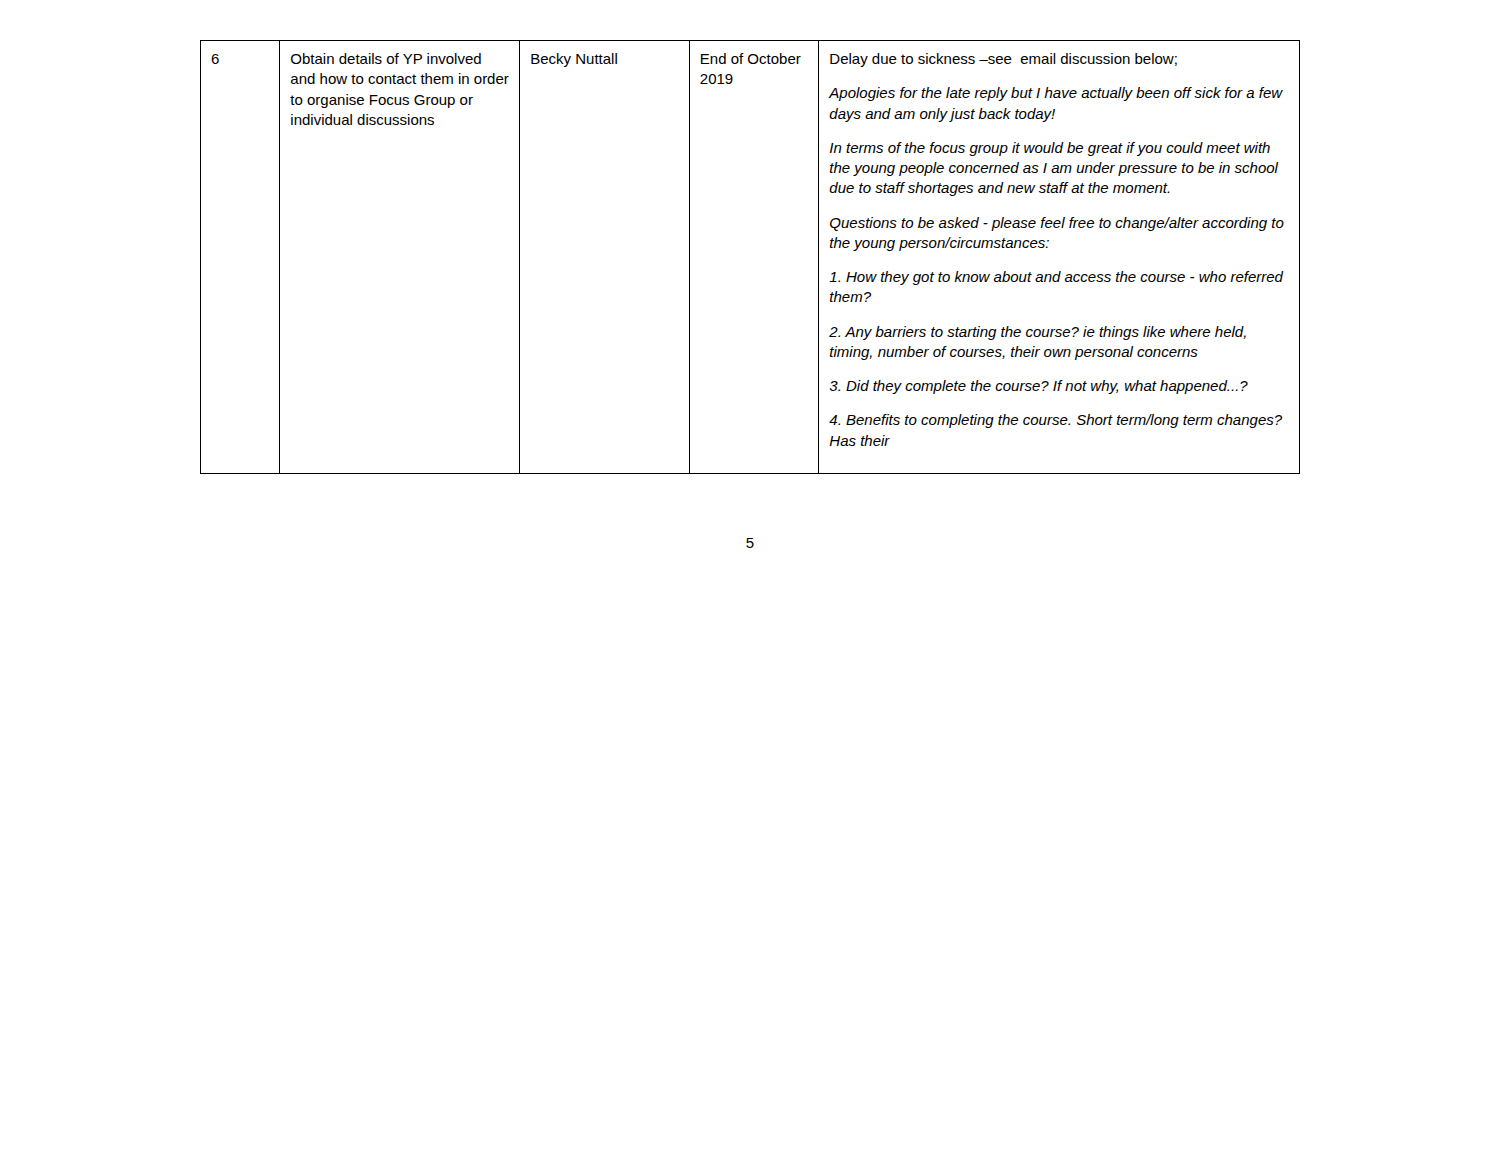| 6 | Obtain details of YP involved and how to contact them in order to organise Focus Group or individual discussions | Becky Nuttall | End of October 2019 | Delay due to sickness –see email discussion below; Apologies for the late reply but I have actually been off sick for a few days and am only just back today! In terms of the focus group it would be great if you could meet with the young people concerned as I am under pressure to be in school due to staff shortages and new staff at the moment. Questions to be asked - please feel free to change/alter according to the young person/circumstances: 1. How they got to know about and access the course - who referred them? 2. Any barriers to starting the course? ie things like where held, timing, number of courses, their own personal concerns 3. Did they complete the course? If not why, what happened...? 4. Benefits to completing the course. Short term/long term changes? Has their |
5